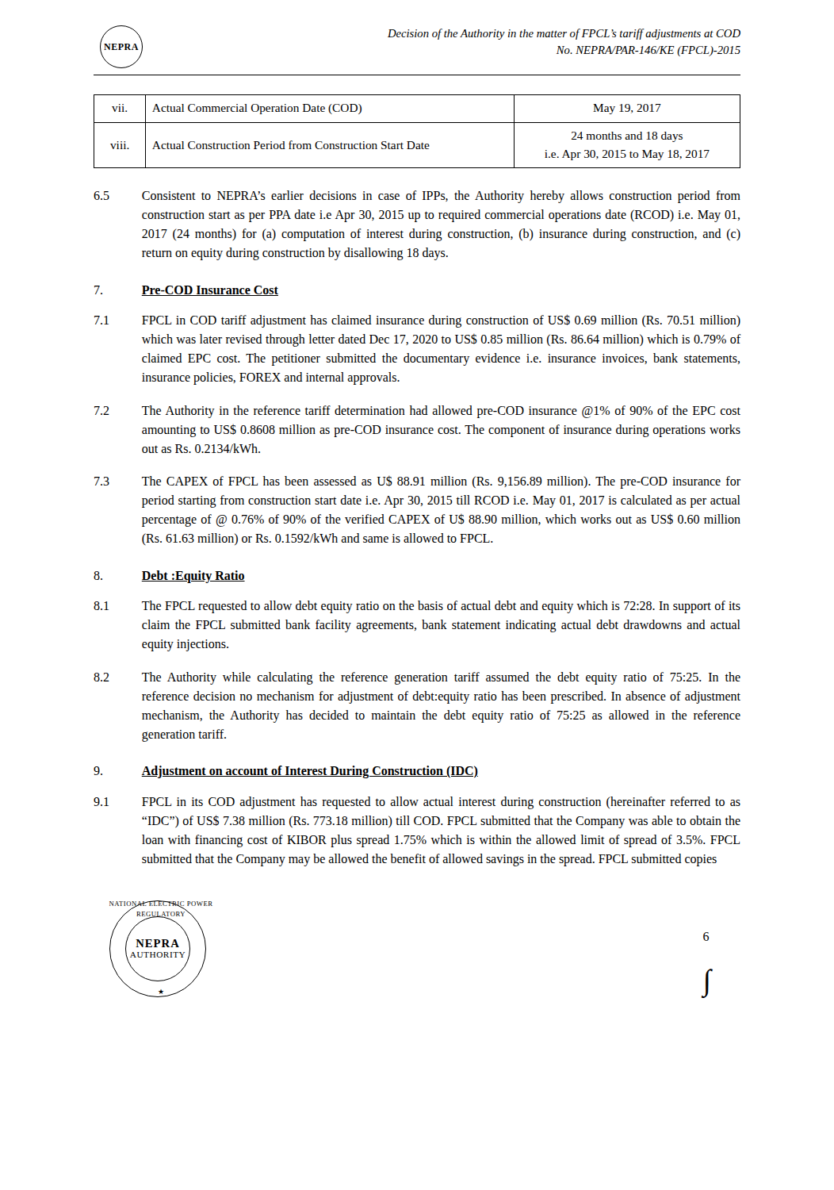NEPRA
Decision of the Authority in the matter of FPCL’s tariff adjustments at COD
No. NEPRA/PAR-146/KE (FPCL)-2015
| vii. | Actual Commercial Operation Date (COD) | May 19, 2017 |
| viii. | Actual Construction Period from Construction Start Date | 24 months and 18 days i.e. Apr 30, 2015 to May 18, 2017 |
6.5 Consistent to NEPRA’s earlier decisions in case of IPPs, the Authority hereby allows construction period from construction start as per PPA date i.e Apr 30, 2015 up to required commercial operations date (RCOD) i.e. May 01, 2017 (24 months) for (a) computation of interest during construction, (b) insurance during construction, and (c) return on equity during construction by disallowing 18 days.
7.
Pre-COD Insurance Cost
7.1 FPCL in COD tariff adjustment has claimed insurance during construction of US$ 0.69 million (Rs. 70.51 million) which was later revised through letter dated Dec 17, 2020 to US$ 0.85 million (Rs. 86.64 million) which is 0.79% of claimed EPC cost. The petitioner submitted the documentary evidence i.e. insurance invoices, bank statements, insurance policies, FOREX and internal approvals.
7.2 The Authority in the reference tariff determination had allowed pre-COD insurance @1% of 90% of the EPC cost amounting to US$ 0.8608 million as pre-COD insurance cost. The component of insurance during operations works out as Rs. 0.2134/kWh.
7.3 The CAPEX of FPCL has been assessed as U$ 88.91 million (Rs. 9,156.89 million). The pre-COD insurance for period starting from construction start date i.e. Apr 30, 2015 till RCOD i.e. May 01, 2017 is calculated as per actual percentage of @ 0.76% of 90% of the verified CAPEX of U$ 88.90 million, which works out as US$ 0.60 million (Rs. 61.63 million) or Rs. 0.1592/kWh and same is allowed to FPCL.
8.
Debt :Equity Ratio
8.1 The FPCL requested to allow debt equity ratio on the basis of actual debt and equity which is 72:28. In support of its claim the FPCL submitted bank facility agreements, bank statement indicating actual debt drawdowns and actual equity injections.
8.2 The Authority while calculating the reference generation tariff assumed the debt equity ratio of 75:25. In the reference decision no mechanism for adjustment of debt:equity ratio has been prescribed. In absence of adjustment mechanism, the Authority has decided to maintain the debt equity ratio of 75:25 as allowed in the reference generation tariff.
9.
Adjustment on account of Interest During Construction (IDC)
9.1 FPCL in its COD adjustment has requested to allow actual interest during construction (hereinafter referred to as “IDC”) of US$ 7.38 million (Rs. 773.18 million) till COD. FPCL submitted that the Company was able to obtain the loan with financing cost of KIBOR plus spread 1.75% which is within the allowed limit of spread of 3.5%. FPCL submitted that the Company may be allowed the benefit of allowed savings in the spread. FPCL submitted copies
NATIONAL ELECTRIC POWER REGULATORY
NEPRA AUTHORITY
★
6
∫